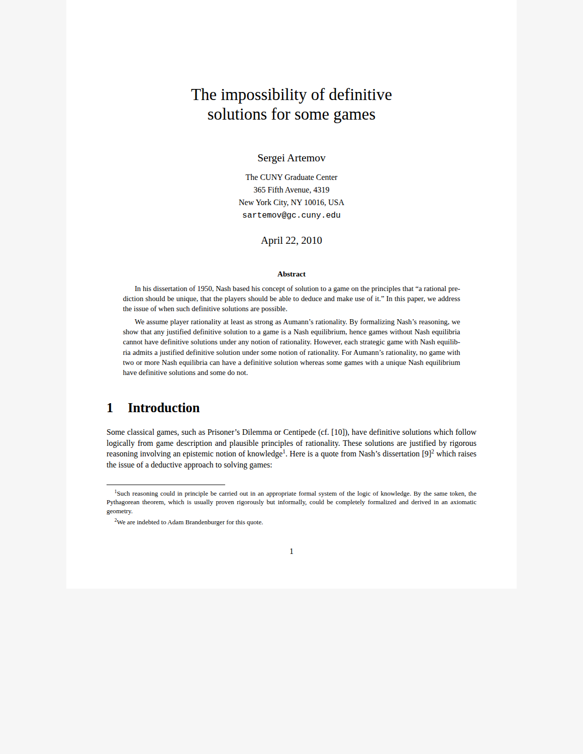The impossibility of definitive
solutions for some games
Sergei Artemov
The CUNY Graduate Center
365 Fifth Avenue, 4319
New York City, NY 10016, USA
sartemov@gc.cuny.edu
April 22, 2010
Abstract
In his dissertation of 1950, Nash based his concept of solution to a game on the principles that “a rational prediction should be unique, that the players should be able to deduce and make use of it.” In this paper, we address the issue of when such definitive solutions are possible.
We assume player rationality at least as strong as Aumann’s rationality. By formalizing Nash’s reasoning, we show that any justified definitive solution to a game is a Nash equilibrium, hence games without Nash equilibria cannot have definitive solutions under any notion of rationality. However, each strategic game with Nash equilibria admits a justified definitive solution under some notion of rationality. For Aumann’s rationality, no game with two or more Nash equilibria can have a definitive solution whereas some games with a unique Nash equilibrium have definitive solutions and some do not.
1 Introduction
Some classical games, such as Prisoner’s Dilemma or Centipede (cf. [10]), have definitive solutions which follow logically from game description and plausible principles of rationality. These solutions are justified by rigorous reasoning involving an epistemic notion of knowledge1. Here is a quote from Nash’s dissertation [9]2 which raises the issue of a deductive approach to solving games:
1Such reasoning could in principle be carried out in an appropriate formal system of the logic of knowledge. By the same token, the Pythagorean theorem, which is usually proven rigorously but informally, could be completely formalized and derived in an axiomatic geometry.
2We are indebted to Adam Brandenburger for this quote.
1